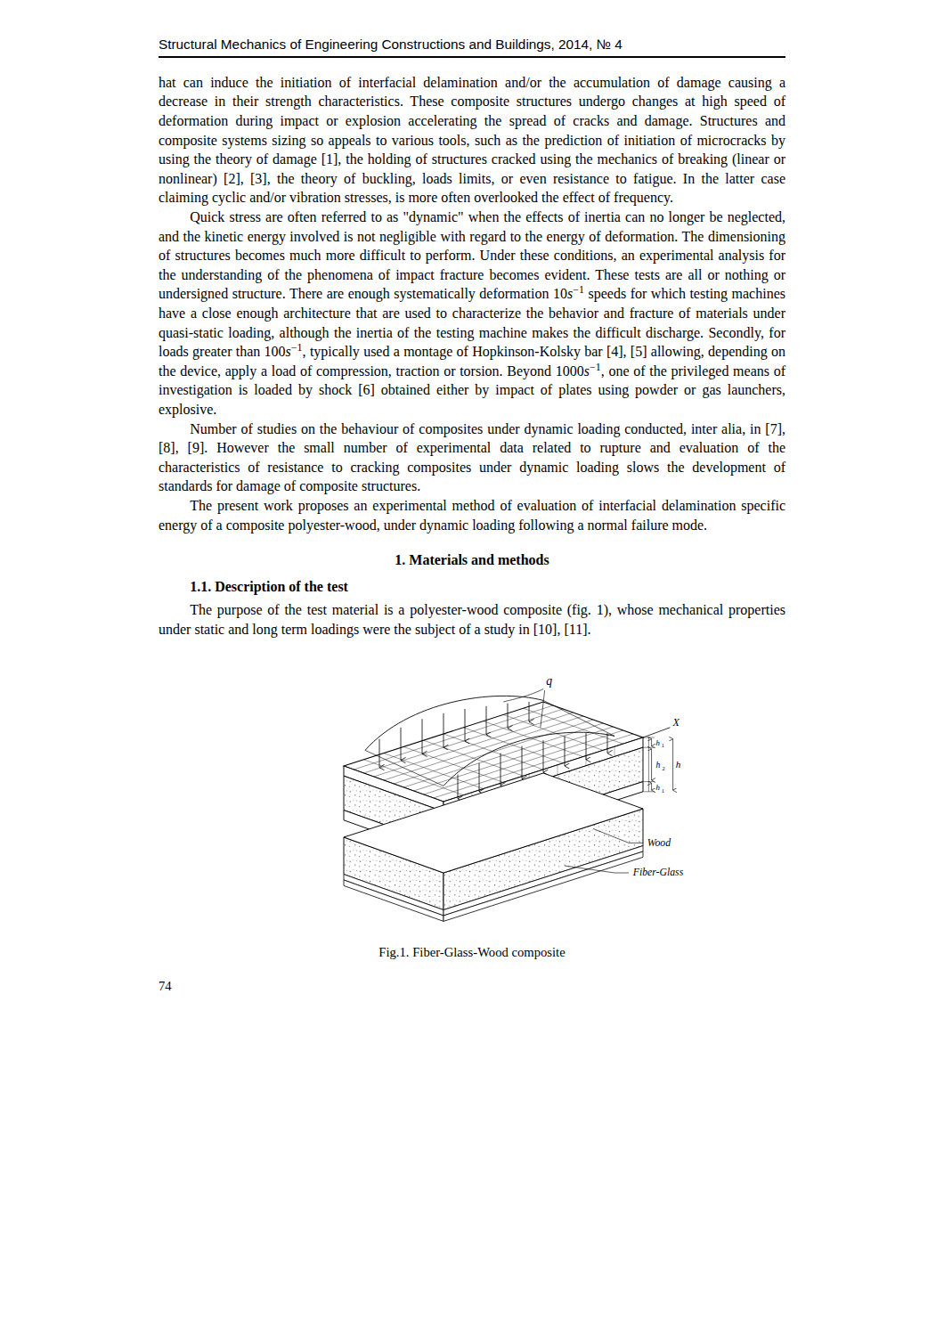Structural Mechanics of Engineering Constructions and Buildings, 2014, № 4
hat can induce the initiation of interfacial delamination and/or the accumulation of damage causing a decrease in their strength characteristics. These composite structures undergo changes at high speed of deformation during impact or explosion accelerating the spread of cracks and damage. Structures and composite systems sizing so appeals to various tools, such as the prediction of initiation of microcracks by using the theory of damage [1], the holding of structures cracked using the mechanics of breaking (linear or nonlinear) [2], [3], the theory of buckling, loads limits, or even resistance to fatigue. In the latter case claiming cyclic and/or vibration stresses, is more often overlooked the effect of frequency.
Quick stress are often referred to as "dynamic" when the effects of inertia can no longer be neglected, and the kinetic energy involved is not negligible with regard to the energy of deformation. The dimensioning of structures becomes much more difficult to perform. Under these conditions, an experimental analysis for the understanding of the phenomena of impact fracture becomes evident. These tests are all or nothing or undersigned structure. There are enough systematically deformation 10s−1 speeds for which testing machines have a close enough architecture that are used to characterize the behavior and fracture of materials under quasi-static loading, although the inertia of the testing machine makes the difficult discharge. Secondly, for loads greater than 100s−1, typically used a montage of Hopkinson-Kolsky bar [4], [5] allowing, depending on the device, apply a load of compression, traction or torsion. Beyond 1000s−1, one of the privileged means of investigation is loaded by shock [6] obtained either by impact of plates using powder or gas launchers, explosive.
Number of studies on the behaviour of composites under dynamic loading conducted, inter alia, in [7], [8], [9]. However the small number of experimental data related to rupture and evaluation of the characteristics of resistance to cracking composites under dynamic loading slows the development of standards for damage of composite structures.
The present work proposes an experimental method of evaluation of interfacial delamination specific energy of a composite polyester-wood, under dynamic loading following a normal failure mode.
1. Materials and methods
1.1. Description of the test
The purpose of the test material is a polyester-wood composite (fig. 1), whose mechanical properties under static and long term loadings were the subject of a study in [10], [11].
q X h 1 h 2 h 1 h Wood Fiber-Glass composite
Fig.1. Fiber-Glass-Wood composite
74